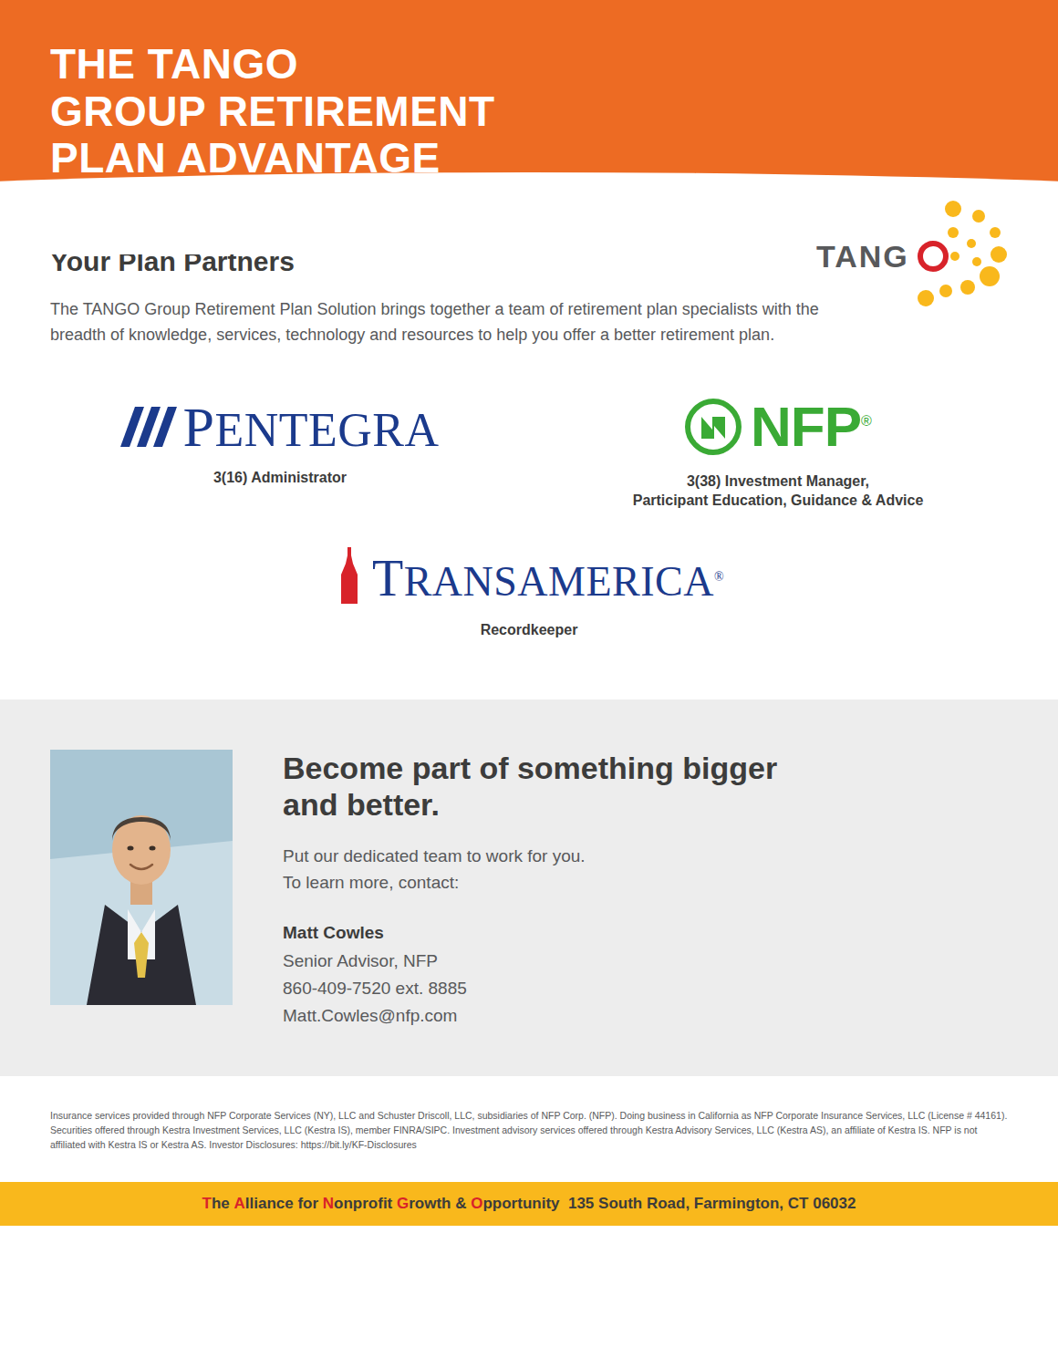The Tango
Group Retirement
Plan Advantage
TANG
Your Plan Partners
The TANGO Group Retirement Plan Solution brings together a team of retirement plan specialists with the breadth of knowledge, services, technology and resources to help you offer a better retirement plan.
PENTEGRA
3(16) Administrator
NFP®
3(38) Investment Manager,
Participant Education, Guidance & Advice
TRANSAMERICA®
Recordkeeper
Become part of something bigger and better.
Put our dedicated team to work for you.
To learn more, contact:
Matt Cowles
Senior Advisor, NFP
860-409-7520 ext. 8885
Matt.Cowles@nfp.com
Insurance services provided through NFP Corporate Services (NY), LLC and Schuster Driscoll, LLC, subsidiaries of NFP Corp. (NFP). Doing business in California as NFP Corporate Insurance Services, LLC (License # 44161). Securities offered through Kestra Investment Services, LLC (Kestra IS), member FINRA/SIPC. Investment advisory services offered through Kestra Advisory Services, LLC (Kestra AS), an affiliate of Kestra IS. NFP is not affiliated with Kestra IS or Kestra AS. Investor Disclosures: https://bit.ly/KF-Disclosures
The Alliance for Nonprofit Growth & Opportunity 135 South Road, Farmington, CT 06032